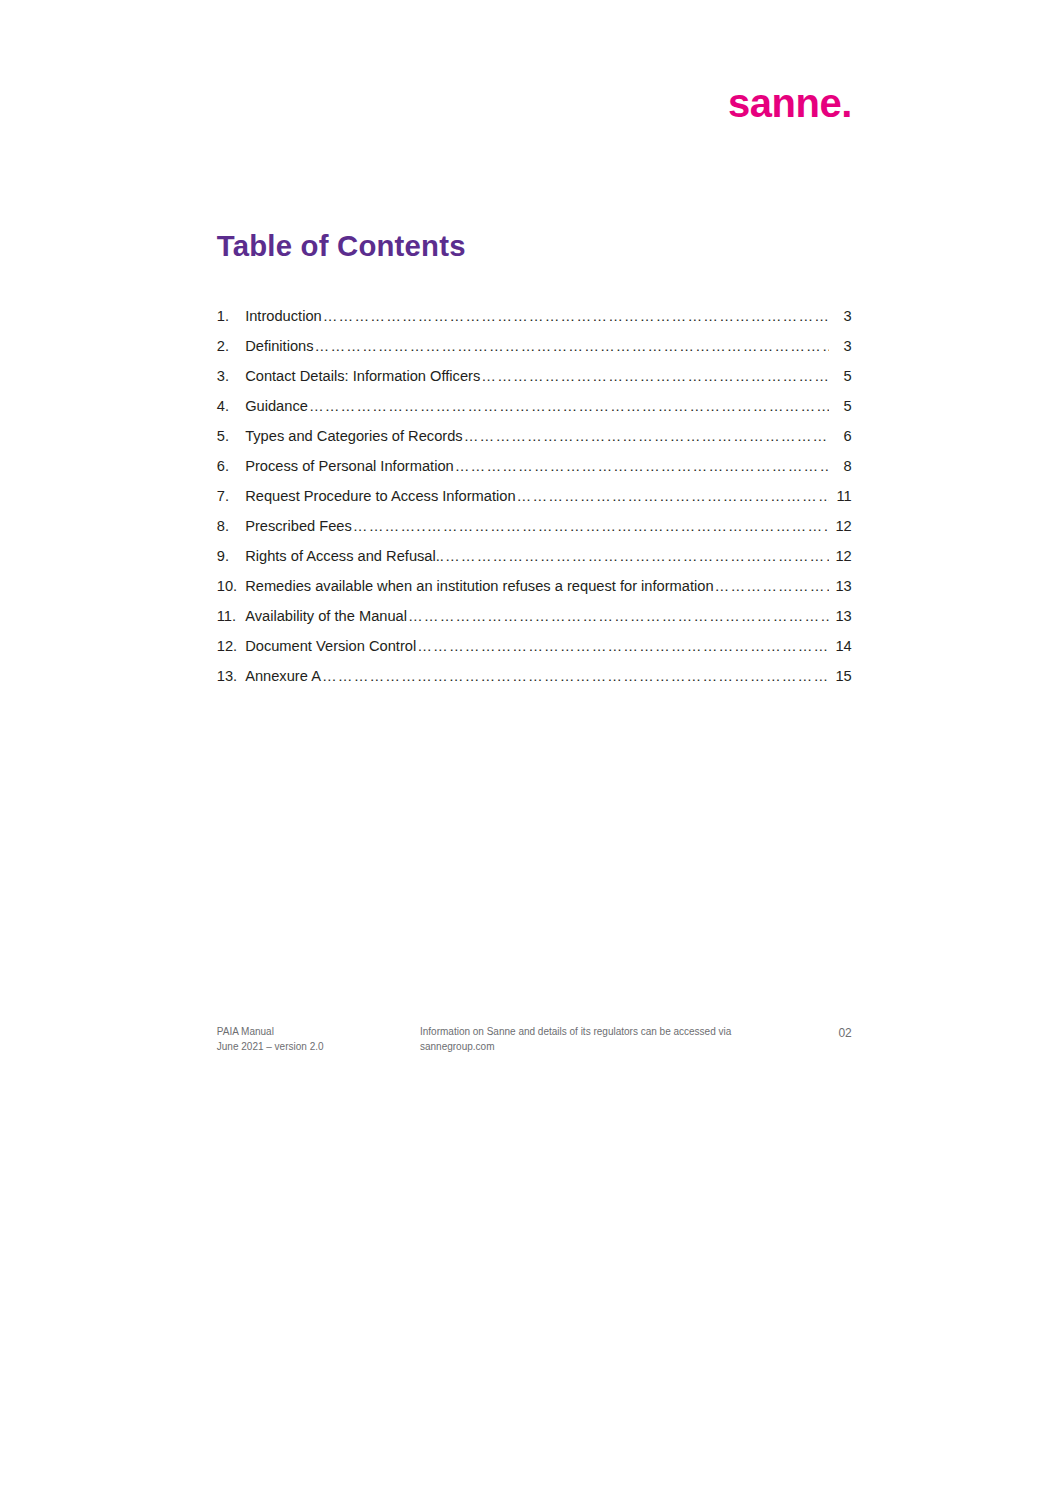sanne.
Table of Contents
1. Introduction…………………………………………………………………………………………………..….. 3
2. Definitions…………………………………………………………………………………………….……. 3
3. Contact Details: Information Officers…………………………………………………………………………5
4. Guidance…………………………………………………………………………………………………..….. 5
5. Types and Categories of Records……………………………………………………………………….…6
6. Process of Personal Information ………………………………………………………………………….. 8
7. Request Procedure to Access Information ……………………………………………………………. 11
8. Prescribed Fees…………..………………………………………………………………………………. 12
9. Rights of Access and Refusal..……………………………………………………………………….….. 12
10. Remedies available when an institution refuses a request for information……………………………13
11. Availability of the Manual……………………………………………………………………………………13
12. Document Version Control……………………………………………………………………………….. 14
13. Annexure A…………………………………………………………………………………………………15
PAIA Manual
June 2021 – version 2.0
Information on Sanne and details of its regulators can be accessed via
sannegroup.com
02